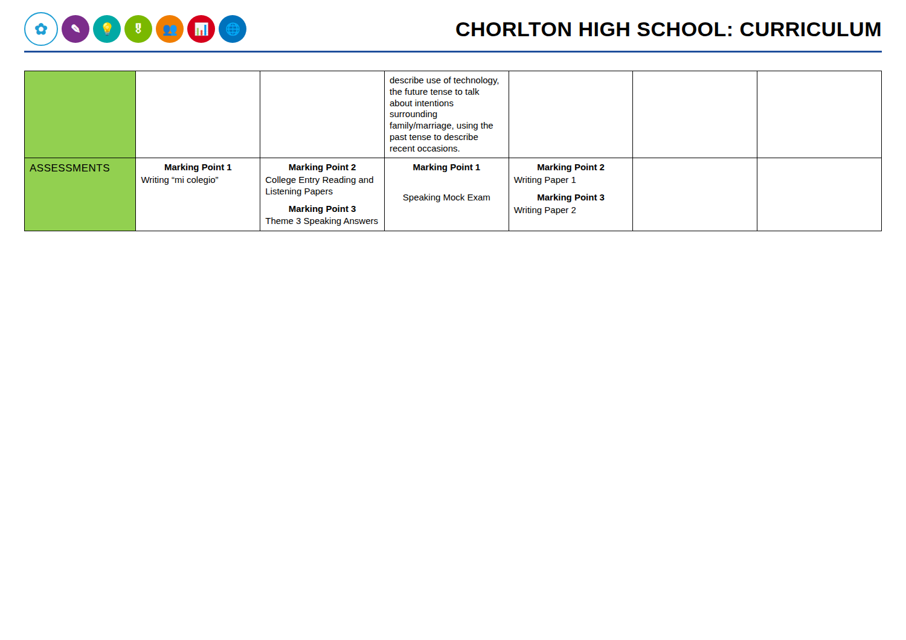✿
✎
💡
🎖
👥
📊
🌐
CHORLTON HIGH SCHOOL: CURRICULUM
| | | | describe use of technology, the future tense to talk about intentions surrounding family/marriage, using the past tense to describe recent occasions. | | | |
| ASSESSMENTS | Marking Point 1 Writing “mi colegio” | Marking Point 2 College Entry Reading and Listening Papers Marking Point 3 Theme 3 Speaking Answers | Marking Point 1 Speaking Mock Exam | Marking Point 2 Writing Paper 1 Marking Point 3 Writing Paper 2 | | |